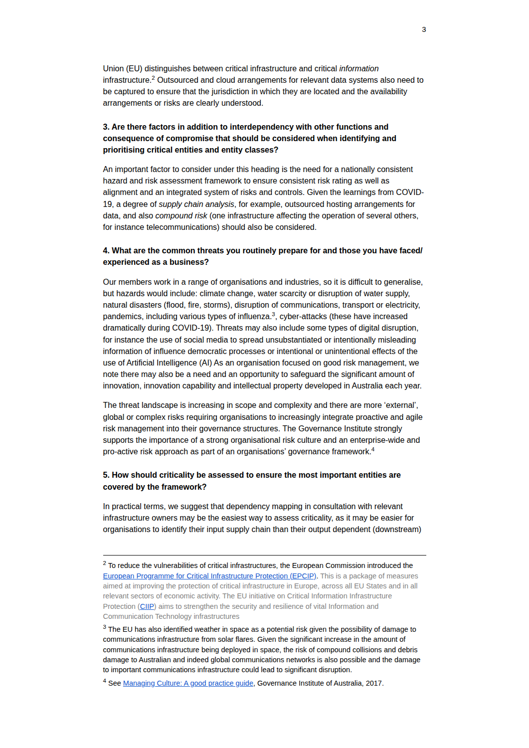3
Union (EU) distinguishes between critical infrastructure and critical information infrastructure.2 Outsourced and cloud arrangements for relevant data systems also need to be captured to ensure that the jurisdiction in which they are located and the availability arrangements or risks are clearly understood.
3. Are there factors in addition to interdependency with other functions and consequence of compromise that should be considered when identifying and prioritising critical entities and entity classes?
An important factor to consider under this heading is the need for a nationally consistent hazard and risk assessment framework to ensure consistent risk rating as well as alignment and an integrated system of risks and controls. Given the learnings from COVID-19, a degree of supply chain analysis, for example, outsourced hosting arrangements for data, and also compound risk (one infrastructure affecting the operation of several others, for instance telecommunications) should also be considered.
4. What are the common threats you routinely prepare for and those you have faced/ experienced as a business?
Our members work in a range of organisations and industries, so it is difficult to generalise, but hazards would include: climate change, water scarcity or disruption of water supply, natural disasters (flood, fire, storms), disruption of communications, transport or electricity, pandemics, including various types of influenza.3, cyber-attacks (these have increased dramatically during COVID-19). Threats may also include some types of digital disruption, for instance the use of social media to spread unsubstantiated or intentionally misleading information of influence democratic processes or intentional or unintentional effects of the use of Artificial Intelligence (AI) As an organisation focused on good risk management, we note there may also be a need and an opportunity to safeguard the significant amount of innovation, innovation capability and intellectual property developed in Australia each year.
The threat landscape is increasing in scope and complexity and there are more ‘external’, global or complex risks requiring organisations to increasingly integrate proactive and agile risk management into their governance structures. The Governance Institute strongly supports the importance of a strong organisational risk culture and an enterprise-wide and pro-active risk approach as part of an organisations’ governance framework.4
5. How should criticality be assessed to ensure the most important entities are covered by the framework?
In practical terms, we suggest that dependency mapping in consultation with relevant infrastructure owners may be the easiest way to assess criticality, as it may be easier for organisations to identify their input supply chain than their output dependent (downstream)
2 To reduce the vulnerabilities of critical infrastructures, the European Commission introduced the European Programme for Critical Infrastructure Protection (EPCIP). This is a package of measures aimed at improving the protection of critical infrastructure in Europe, across all EU States and in all relevant sectors of economic activity. The EU initiative on Critical Information Infrastructure Protection (CIIP) aims to strengthen the security and resilience of vital Information and Communication Technology infrastructures
3 The EU has also identified weather in space as a potential risk given the possibility of damage to communications infrastructure from solar flares. Given the significant increase in the amount of communications infrastructure being deployed in space, the risk of compound collisions and debris damage to Australian and indeed global communications networks is also possible and the damage to important communications infrastructure could lead to significant disruption.
4 See Managing Culture: A good practice guide, Governance Institute of Australia, 2017.